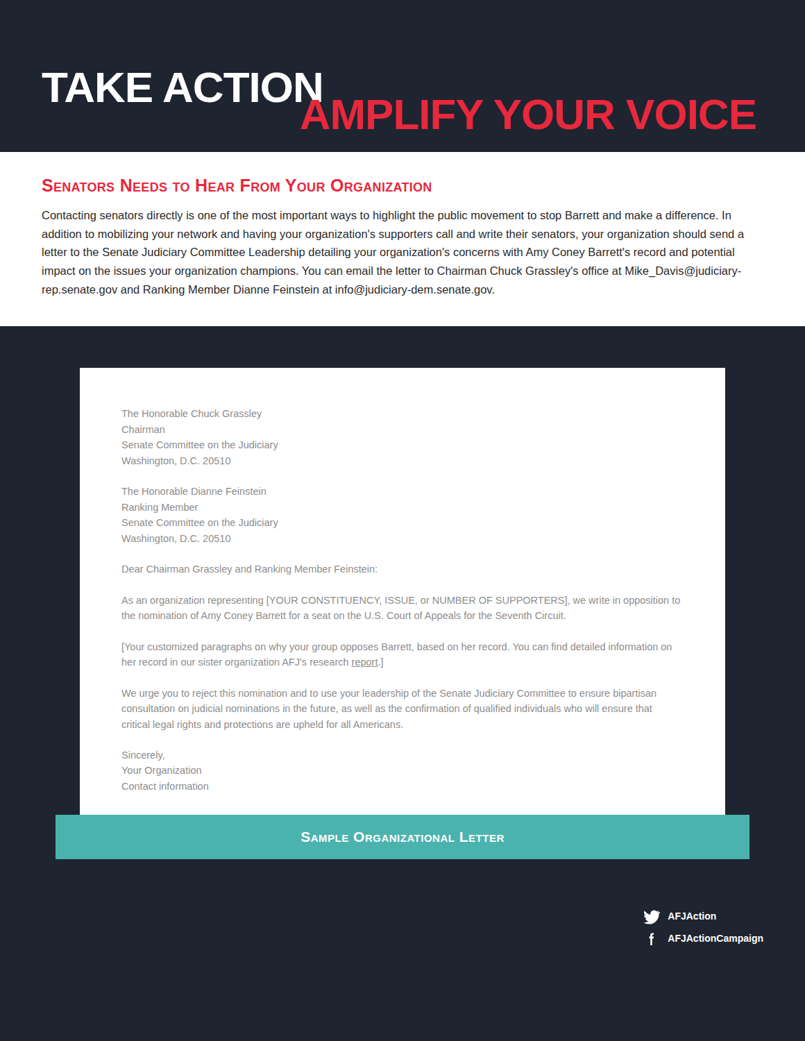Take Action
Amplify Your Voice
Senators Needs to Hear From Your Organization
Contacting senators directly is one of the most important ways to highlight the public movement to stop Barrett and make a difference. In addition to mobilizing your network and having your organization's supporters call and write their senators, your organization should send a letter to the Senate Judiciary Committee Leadership detailing your organization's concerns with Amy Coney Barrett's record and potential impact on the issues your organization champions. You can email the letter to Chairman Chuck Grassley's office at Mike_Davis@judiciary-rep.senate.gov and Ranking Member Dianne Feinstein at info@judiciary-dem.senate.gov.
The Honorable Chuck Grassley
Chairman
Senate Committee on the Judiciary
Washington, D.C. 20510
The Honorable Dianne Feinstein
Ranking Member
Senate Committee on the Judiciary
Washington, D.C. 20510
Dear Chairman Grassley and Ranking Member Feinstein:
As an organization representing [YOUR CONSTITUENCY, ISSUE, or NUMBER OF SUPPORTERS], we write in opposition to the nomination of Amy Coney Barrett for a seat on the U.S. Court of Appeals for the Seventh Circuit.
[Your customized paragraphs on why your group opposes Barrett, based on her record. You can find detailed information on her record in our sister organization AFJ's research report.]
We urge you to reject this nomination and to use your leadership of the Senate Judiciary Committee to ensure bipartisan consultation on judicial nominations in the future, as well as the confirmation of qualified individuals who will ensure that critical legal rights and protections are upheld for all Americans.
Sincerely,
Your Organization
Contact information
Sample Organizational Letter
AFJAction
AFJActionCampaign